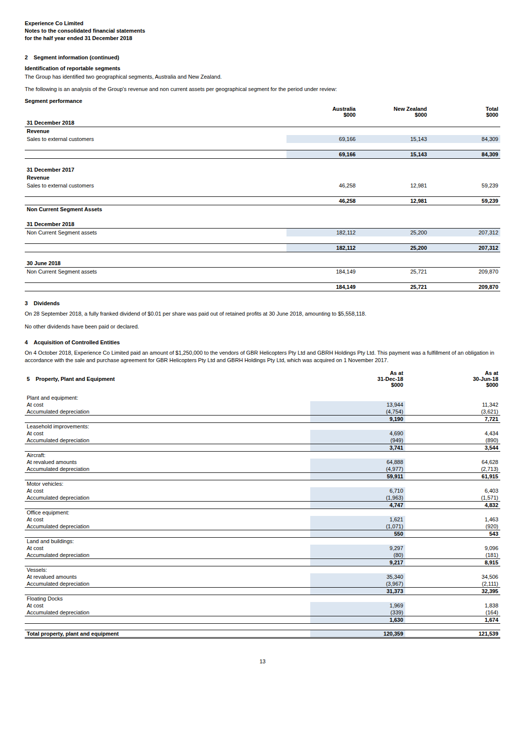Experience Co Limited
Notes to the consolidated financial statements
for the half year ended 31 December 2018
2 Segment information (continued)
Identification of reportable segments
The Group has identified two geographical segments, Australia and New Zealand.
The following is an analysis of the Group's revenue and non current assets per geographical segment for the period under review:
Segment performance
| | Australia $000 | New Zealand $000 | Total $000 |
| --- | --- | --- | --- |
| 31 December 2018 | | | |
| Revenue | | | |
| Sales to external customers | 69,166 | 15,143 | 84,309 |
| | 69,166 | 15,143 | 84,309 |
| 31 December 2017 | | | |
| Revenue | | | |
| Sales to external customers | 46,258 | 12,981 | 59,239 |
| | 46,258 | 12,981 | 59,239 |
| Non Current Segment Assets | | | |
| 31 December 2018 | | | |
| Non Current Segment assets | 182,112 | 25,200 | 207,312 |
| | 182,112 | 25,200 | 207,312 |
| 30 June 2018 | | | |
| Non Current Segment assets | 184,149 | 25,721 | 209,870 |
| | 184,149 | 25,721 | 209,870 |
3 Dividends
On 28 September 2018, a fully franked dividend of $0.01 per share was paid out of retained profits at 30 June 2018, amounting to $5,558,118.
No other dividends have been paid or declared.
4 Acquisition of Controlled Entities
On 4 October 2018, Experience Co Limited paid an amount of $1,250,000 to the vendors of GBR Helicopters Pty Ltd and GBRH Holdings Pty Ltd. This payment was a fulfillment of an obligation in accordance with the sale and purchase agreement for GBR Helicopters Pty Ltd and GBRH Holdings Pty Ltd, which was acquired on 1 November 2017.
| 5 Property, Plant and Equipment | As at 31-Dec-18 $000 | As at 30-Jun-18 $000 |
| Plant and equipment: | | |
| At cost | 13,944 | 11,342 |
| Accumulated depreciation | (4,754) | (3,621) |
| | 9,190 | 7,721 |
| Leasehold improvements: | | |
| At cost | 4,690 | 4,434 |
| Accumulated depreciation | (949) | (890) |
| | 3,741 | 3,544 |
| Aircraft: | | |
| At revalued amounts | 64,888 | 64,628 |
| Accumulated depreciation | (4,977) | (2,713) |
| | 59,911 | 61,915 |
| Motor vehicles: | | |
| At cost | 6,710 | 6,403 |
| Accumulated depreciation | (1,963) | (1,571) |
| | 4,747 | 4,832 |
| Office equipment: | | |
| At cost | 1,621 | 1,463 |
| Accumulated depreciation | (1,071) | (920) |
| | 550 | 543 |
| Land and buildings: | | |
| At cost | 9,297 | 9,096 |
| Accumulated depreciation | (80) | (181) |
| | 9,217 | 8,915 |
| Vessels: | | |
| At revalued amounts | 35,340 | 34,506 |
| Accumulated depreciation | (3,967) | (2,111) |
| | 31,373 | 32,395 |
| Floating Docks | | |
| At cost | 1,969 | 1,838 |
| Accumulated depreciation | (339) | (164) |
| | 1,630 | 1,674 |
| Total property, plant and equipment | 120,359 | 121,539 |
13